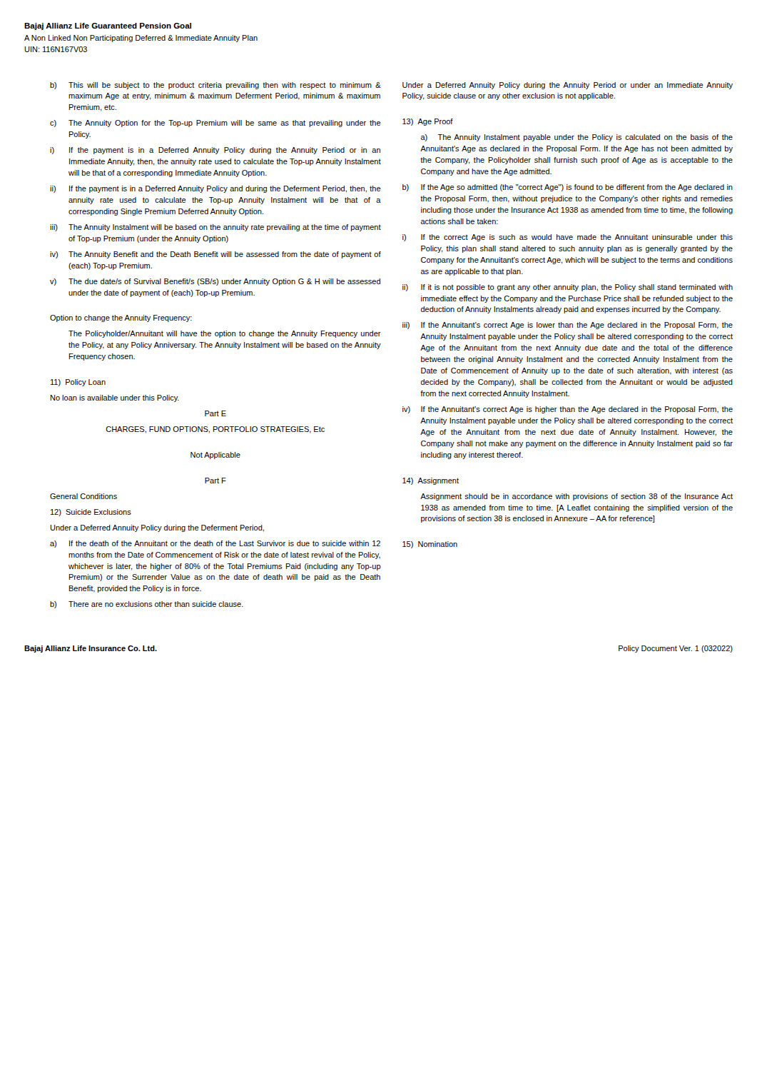Bajaj Allianz Life Guaranteed Pension Goal
A Non Linked Non Participating Deferred & Immediate Annuity Plan
UIN: 116N167V03
b) This will be subject to the product criteria prevailing then with respect to minimum & maximum Age at entry, minimum & maximum Deferment Period, minimum & maximum Premium, etc.
c) The Annuity Option for the Top-up Premium will be same as that prevailing under the Policy.
i) If the payment is in a Deferred Annuity Policy during the Annuity Period or in an Immediate Annuity, then, the annuity rate used to calculate the Top-up Annuity Instalment will be that of a corresponding Immediate Annuity Option.
ii) If the payment is in a Deferred Annuity Policy and during the Deferment Period, then, the annuity rate used to calculate the Top-up Annuity Instalment will be that of a corresponding Single Premium Deferred Annuity Option.
iii) The Annuity Instalment will be based on the annuity rate prevailing at the time of payment of Top-up Premium (under the Annuity Option)
iv) The Annuity Benefit and the Death Benefit will be assessed from the date of payment of (each) Top-up Premium.
v) The due date/s of Survival Benefit/s (SB/s) under Annuity Option G & H will be assessed under the date of payment of (each) Top-up Premium.
Option to change the Annuity Frequency:
The Policyholder/Annuitant will have the option to change the Annuity Frequency under the Policy, at any Policy Anniversary. The Annuity Instalment will be based on the Annuity Frequency chosen.
11) Policy Loan
No loan is available under this Policy.
Part E
CHARGES, FUND OPTIONS, PORTFOLIO STRATEGIES, Etc
Not Applicable
Part F
General Conditions
12) Suicide Exclusions
Under a Deferred Annuity Policy during the Deferment Period,
a) If the death of the Annuitant or the death of the Last Survivor is due to suicide within 12 months from the Date of Commencement of Risk or the date of latest revival of the Policy, whichever is later, the higher of 80% of the Total Premiums Paid (including any Top-up Premium) or the Surrender Value as on the date of death will be paid as the Death Benefit, provided the Policy is in force.
b) There are no exclusions other than suicide clause.
Under a Deferred Annuity Policy during the Annuity Period or under an Immediate Annuity Policy, suicide clause or any other exclusion is not applicable.
13) Age Proof
a) The Annuity Instalment payable under the Policy is calculated on the basis of the Annuitant's Age as declared in the Proposal Form. If the Age has not been admitted by the Company, the Policyholder shall furnish such proof of Age as is acceptable to the Company and have the Age admitted.
b) If the Age so admitted (the "correct Age") is found to be different from the Age declared in the Proposal Form, then, without prejudice to the Company's other rights and remedies including those under the Insurance Act 1938 as amended from time to time, the following actions shall be taken:
i) If the correct Age is such as would have made the Annuitant uninsurable under this Policy, this plan shall stand altered to such annuity plan as is generally granted by the Company for the Annuitant's correct Age, which will be subject to the terms and conditions as are applicable to that plan.
ii) If it is not possible to grant any other annuity plan, the Policy shall stand terminated with immediate effect by the Company and the Purchase Price shall be refunded subject to the deduction of Annuity Instalments already paid and expenses incurred by the Company.
iii) If the Annuitant's correct Age is lower than the Age declared in the Proposal Form, the Annuity Instalment payable under the Policy shall be altered corresponding to the correct Age of the Annuitant from the next Annuity due date and the total of the difference between the original Annuity Instalment and the corrected Annuity Instalment from the Date of Commencement of Annuity up to the date of such alteration, with interest (as decided by the Company), shall be collected from the Annuitant or would be adjusted from the next corrected Annuity Instalment.
iv) If the Annuitant's correct Age is higher than the Age declared in the Proposal Form, the Annuity Instalment payable under the Policy shall be altered corresponding to the correct Age of the Annuitant from the next due date of Annuity Instalment. However, the Company shall not make any payment on the difference in Annuity Instalment paid so far including any interest thereof.
14) Assignment
Assignment should be in accordance with provisions of section 38 of the Insurance Act 1938 as amended from time to time. [A Leaflet containing the simplified version of the provisions of section 38 is enclosed in Annexure – AA for reference]
15) Nomination
Bajaj Allianz Life Insurance Co. Ltd. Policy Document Ver. 1 (032022)